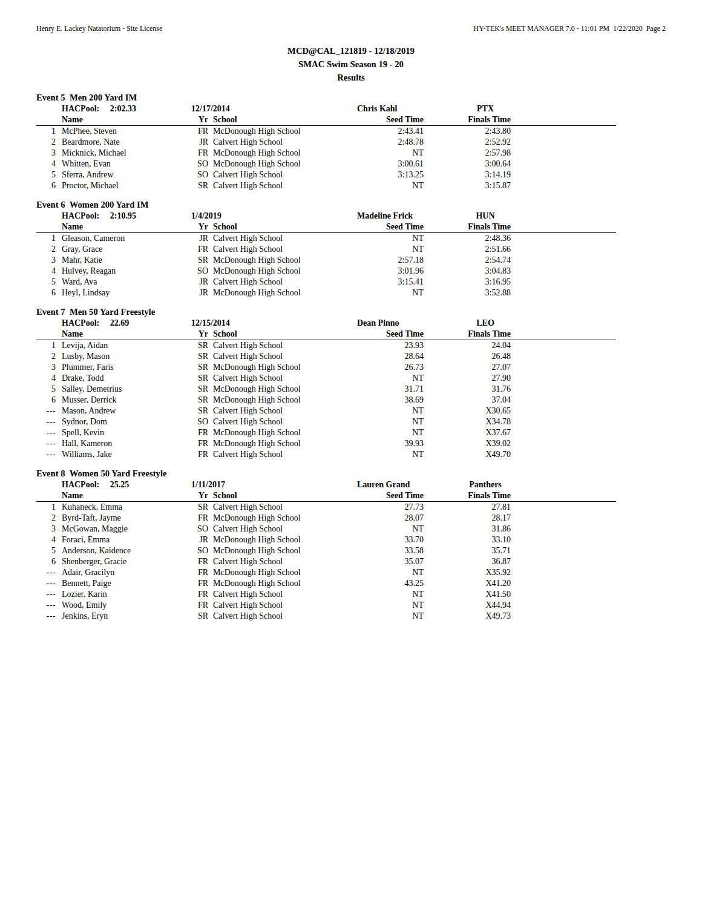Henry E. Lackey Natatorium - Site License
HY-TEK's MEET MANAGER 7.0 - 11:01 PM 1/22/2020 Page 2
MCD@CAL_121819 - 12/18/2019
SMAC Swim Season 19 - 20
Results
Event 5 Men 200 Yard IM
| | HACPool: 2:02.33 | 12/17/2014 | Chris Kahl | PTX | | |
| | Name | Yr | School | Seed Time | Finals Time | |
| 1 | McPhee, Steven | FR | McDonough High School | 2:43.41 | 2:43.80 | |
| 2 | Beardmore, Nate | JR | Calvert High School | 2:48.78 | 2:52.92 | |
| 3 | Micknick, Michael | FR | McDonough High School | NT | 2:57.98 | |
| 4 | Whitten, Evan | SO | McDonough High School | 3:00.61 | 3:00.64 | |
| 5 | Sferra, Andrew | SO | Calvert High School | 3:13.25 | 3:14.19 | |
| 6 | Proctor, Michael | SR | Calvert High School | NT | 3:15.87 | |
Event 6 Women 200 Yard IM
| | HACPool: 2:10.95 | 1/4/2019 | Madeline Frick | HUN | | |
| | Name | Yr | School | Seed Time | Finals Time | |
| 1 | Gleason, Cameron | JR | Calvert High School | NT | 2:48.36 | |
| 2 | Gray, Grace | FR | Calvert High School | NT | 2:51.66 | |
| 3 | Mahr, Katie | SR | McDonough High School | 2:57.18 | 2:54.74 | |
| 4 | Hulvey, Reagan | SO | McDonough High School | 3:01.96 | 3:04.83 | |
| 5 | Ward, Ava | JR | Calvert High School | 3:15.41 | 3:16.95 | |
| 6 | Heyl, Lindsay | JR | McDonough High School | NT | 3:52.88 | |
Event 7 Men 50 Yard Freestyle
| | HACPool: 22.69 | 12/15/2014 | Dean Pinno | LEO | | |
| | Name | Yr | School | Seed Time | Finals Time | |
| 1 | Levija, Aidan | SR | Calvert High School | 23.93 | 24.04 | |
| 2 | Lusby, Mason | SR | Calvert High School | 28.64 | 26.48 | |
| 3 | Plummer, Faris | SR | McDonough High School | 26.73 | 27.07 | |
| 4 | Drake, Todd | SR | Calvert High School | NT | 27.90 | |
| 5 | Salley, Demetrius | SR | McDonough High School | 31.71 | 31.76 | |
| 6 | Musser, Derrick | SR | McDonough High School | 38.69 | 37.04 | |
| --- | Mason, Andrew | SR | Calvert High School | NT | X30.65 | |
| --- | Sydnor, Dom | SO | Calvert High School | NT | X34.78 | |
| --- | Spell, Kevin | FR | McDonough High School | NT | X37.67 | |
| --- | Hall, Kameron | FR | McDonough High School | 39.93 | X39.02 | |
| --- | Williams, Jake | FR | Calvert High School | NT | X49.70 | |
Event 8 Women 50 Yard Freestyle
| | HACPool: 25.25 | 1/11/2017 | Lauren Grand | Panthers | | |
| | Name | Yr | School | Seed Time | Finals Time | |
| 1 | Kuhaneck, Emma | SR | Calvert High School | 27.73 | 27.81 | |
| 2 | Byrd-Taft, Jayme | FR | McDonough High School | 28.07 | 28.17 | |
| 3 | McGowan, Maggie | SO | Calvert High School | NT | 31.86 | |
| 4 | Foraci, Emma | JR | McDonough High School | 33.70 | 33.10 | |
| 5 | Anderson, Kaidence | SO | McDonough High School | 33.58 | 35.71 | |
| 6 | Shenberger, Gracie | FR | Calvert High School | 35.07 | 36.87 | |
| --- | Adair, Gracilyn | FR | McDonough High School | NT | X35.92 | |
| --- | Bennett, Paige | FR | McDonough High School | 43.25 | X41.20 | |
| --- | Lozier, Karin | FR | Calvert High School | NT | X41.50 | |
| --- | Wood, Emily | FR | Calvert High School | NT | X44.94 | |
| --- | Jenkins, Eryn | SR | Calvert High School | NT | X49.73 | |